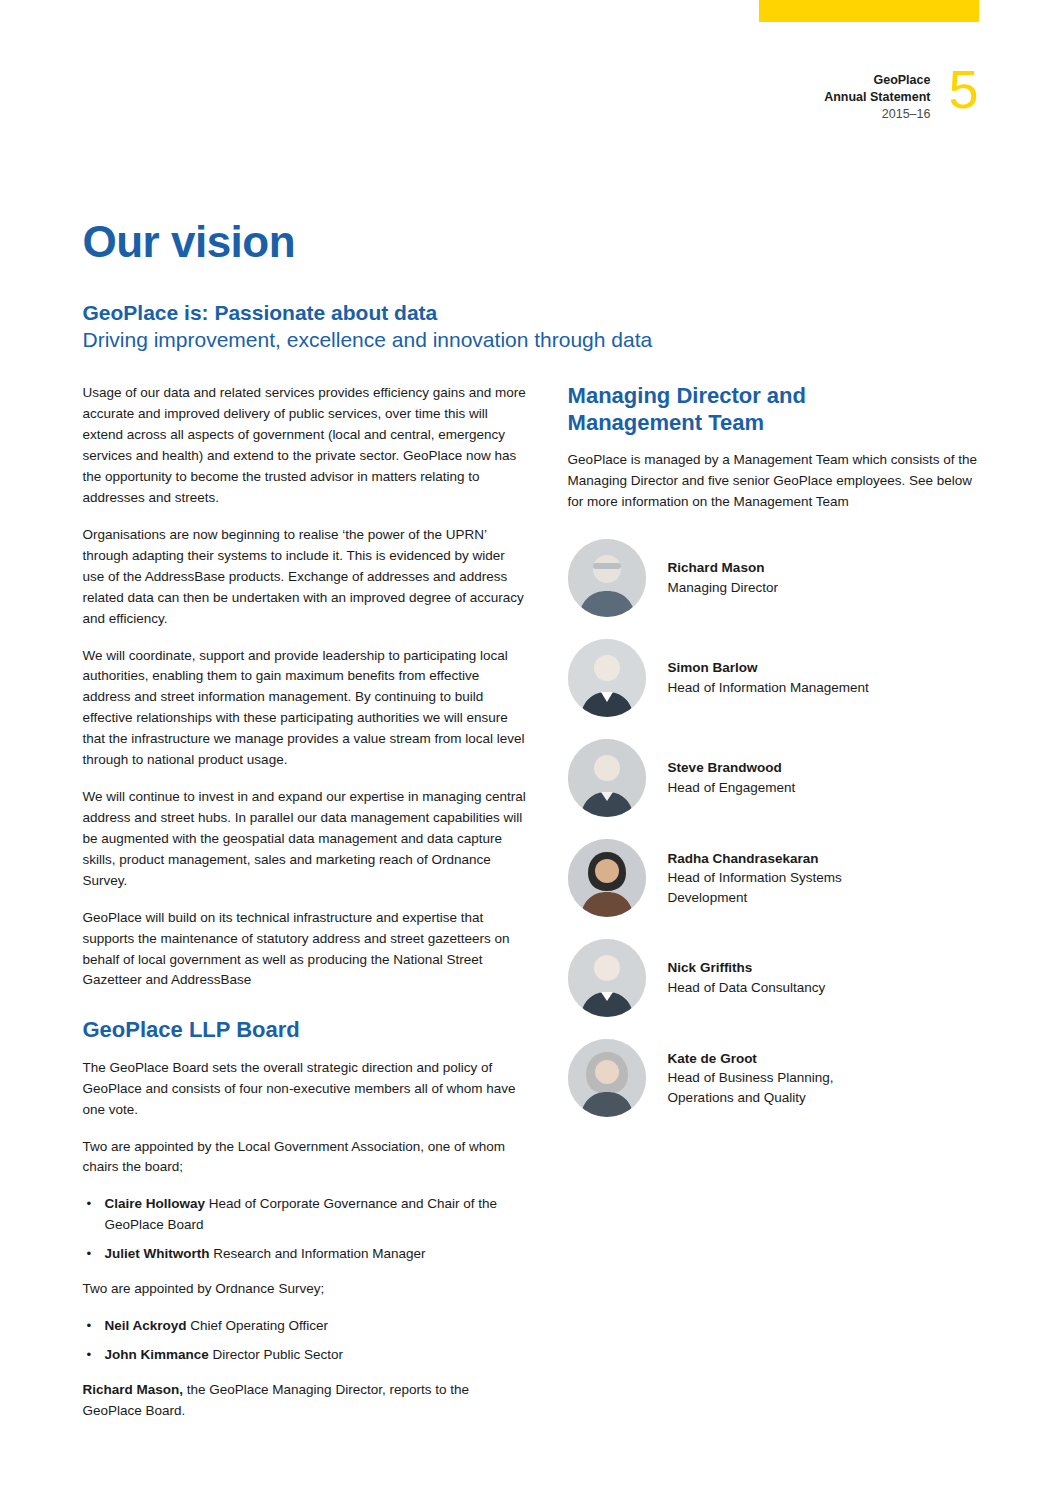GeoPlace
Annual Statement
2015–16
5
Our vision
GeoPlace is: Passionate about data Driving improvement, excellence and innovation through data
Usage of our data and related services provides efficiency gains and more accurate and improved delivery of public services, over time this will extend across all aspects of government (local and central, emergency services and health) and extend to the private sector. GeoPlace now has the opportunity to become the trusted advisor in matters relating to addresses and streets.
Organisations are now beginning to realise ‘the power of the UPRN’ through adapting their systems to include it. This is evidenced by wider use of the AddressBase products. Exchange of addresses and address related data can then be undertaken with an improved degree of accuracy and efficiency.
We will coordinate, support and provide leadership to participating local authorities, enabling them to gain maximum benefits from effective address and street information management. By continuing to build effective relationships with these participating authorities we will ensure that the infrastructure we manage provides a value stream from local level through to national product usage.
We will continue to invest in and expand our expertise in managing central address and street hubs. In parallel our data management capabilities will be augmented with the geospatial data management and data capture skills, product management, sales and marketing reach of Ordnance Survey.
GeoPlace will build on its technical infrastructure and expertise that supports the maintenance of statutory address and street gazetteers on behalf of local government as well as producing the National Street Gazetteer and AddressBase
GeoPlace LLP Board
The GeoPlace Board sets the overall strategic direction and policy of GeoPlace and consists of four non-executive members all of whom have one vote.
Two are appointed by the Local Government Association, one of whom chairs the board;
Claire Holloway Head of Corporate Governance and Chair of the GeoPlace Board
Juliet Whitworth Research and Information Manager
Two are appointed by Ordnance Survey;
Neil Ackroyd Chief Operating Officer
John Kimmance Director Public Sector
Richard Mason, the GeoPlace Managing Director, reports to the GeoPlace Board.
Managing Director and
Management Team
GeoPlace is managed by a Management Team which consists of the Managing Director and five senior GeoPlace employees. See below for more information on the Management Team
Richard Mason
Managing Director
Simon Barlow
Head of Information Management
Steve Brandwood
Head of Engagement
Radha Chandrasekaran
Head of Information Systems
Development
Nick Griffiths
Head of Data Consultancy
Kate de Groot
Head of Business Planning,
Operations and Quality